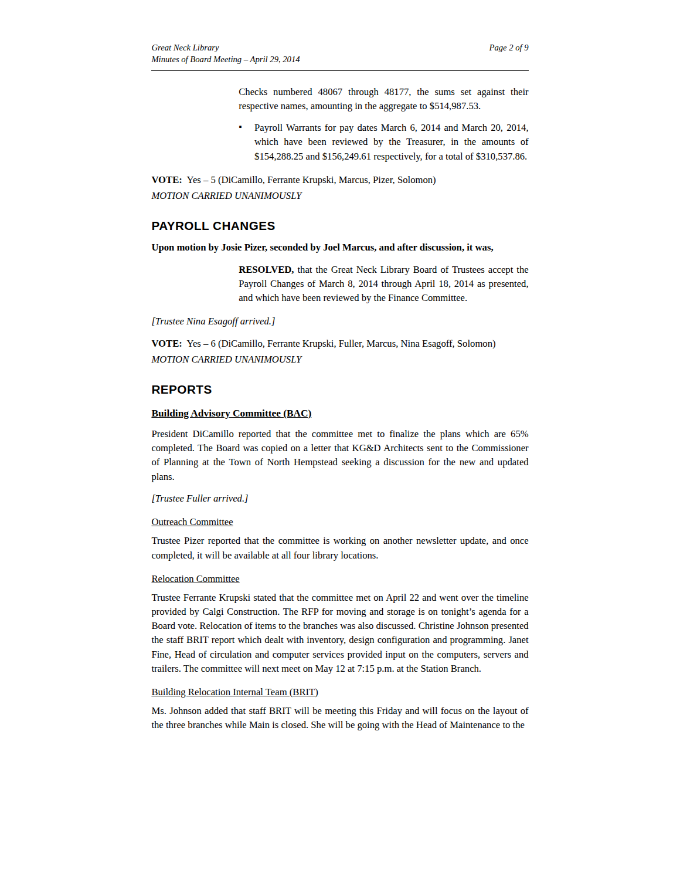Great Neck Library
Minutes of Board Meeting – April 29, 2014
Page 2 of 9
Checks numbered 48067 through 48177, the sums set against their respective names, amounting in the aggregate to $514,987.53.
Payroll Warrants for pay dates March 6, 2014 and March 20, 2014, which have been reviewed by the Treasurer, in the amounts of $154,288.25 and $156,249.61 respectively, for a total of $310,537.86.
VOTE: Yes – 5 (DiCamillo, Ferrante Krupski, Marcus, Pizer, Solomon)
MOTION CARRIED UNANIMOUSLY
Payroll Changes
Upon motion by Josie Pizer, seconded by Joel Marcus, and after discussion, it was,
RESOLVED, that the Great Neck Library Board of Trustees accept the Payroll Changes of March 8, 2014 through April 18, 2014 as presented, and which have been reviewed by the Finance Committee.
[Trustee Nina Esagoff arrived.]
VOTE: Yes – 6 (DiCamillo, Ferrante Krupski, Fuller, Marcus, Nina Esagoff, Solomon)
MOTION CARRIED UNANIMOUSLY
Reports
Building Advisory Committee (BAC)
President DiCamillo reported that the committee met to finalize the plans which are 65% completed. The Board was copied on a letter that KG&D Architects sent to the Commissioner of Planning at the Town of North Hempstead seeking a discussion for the new and updated plans.
[Trustee Fuller arrived.]
Outreach Committee
Trustee Pizer reported that the committee is working on another newsletter update, and once completed, it will be available at all four library locations.
Relocation Committee
Trustee Ferrante Krupski stated that the committee met on April 22 and went over the timeline provided by Calgi Construction. The RFP for moving and storage is on tonight’s agenda for a Board vote. Relocation of items to the branches was also discussed. Christine Johnson presented the staff BRIT report which dealt with inventory, design configuration and programming. Janet Fine, Head of circulation and computer services provided input on the computers, servers and trailers. The committee will next meet on May 12 at 7:15 p.m. at the Station Branch.
Building Relocation Internal Team (BRIT)
Ms. Johnson added that staff BRIT will be meeting this Friday and will focus on the layout of the three branches while Main is closed. She will be going with the Head of Maintenance to the